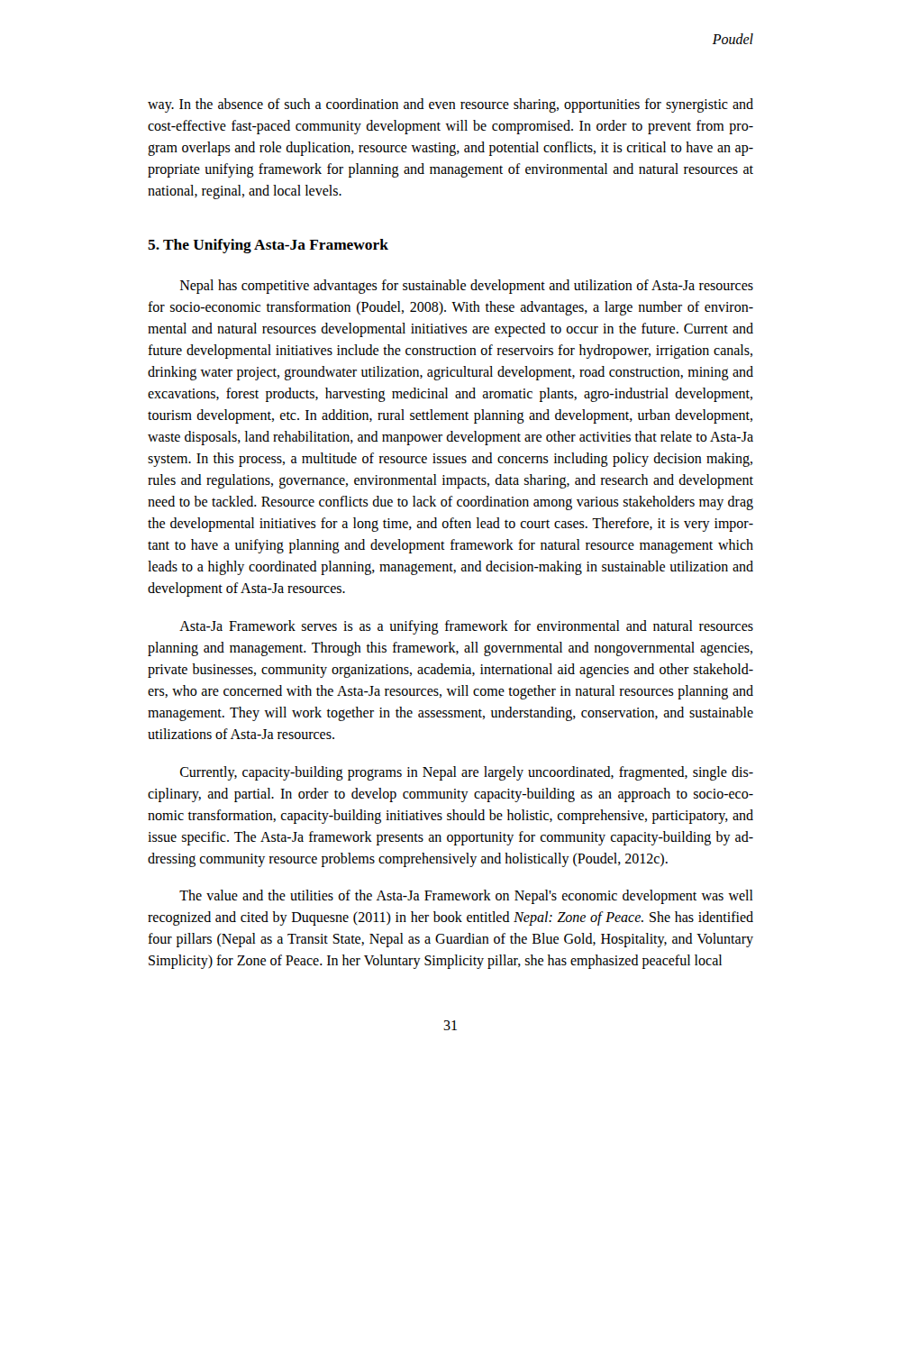Poudel
way. In the absence of such a coordination and even resource sharing, opportunities for synergistic and cost-effective fast-paced community development will be compromised. In order to prevent from program overlaps and role duplication, resource wasting, and potential conflicts, it is critical to have an appropriate unifying framework for planning and management of environmental and natural resources at national, reginal, and local levels.
5. The Unifying Asta-Ja Framework
Nepal has competitive advantages for sustainable development and utilization of Asta-Ja resources for socio-economic transformation (Poudel, 2008). With these advantages, a large number of environmental and natural resources developmental initiatives are expected to occur in the future. Current and future developmental initiatives include the construction of reservoirs for hydropower, irrigation canals, drinking water project, groundwater utilization, agricultural development, road construction, mining and excavations, forest products, harvesting medicinal and aromatic plants, agro-industrial development, tourism development, etc. In addition, rural settlement planning and development, urban development, waste disposals, land rehabilitation, and manpower development are other activities that relate to Asta-Ja system. In this process, a multitude of resource issues and concerns including policy decision making, rules and regulations, governance, environmental impacts, data sharing, and research and development need to be tackled. Resource conflicts due to lack of coordination among various stakeholders may drag the developmental initiatives for a long time, and often lead to court cases. Therefore, it is very important to have a unifying planning and development framework for natural resource management which leads to a highly coordinated planning, management, and decision-making in sustainable utilization and development of Asta-Ja resources.
Asta-Ja Framework serves is as a unifying framework for environmental and natural resources planning and management. Through this framework, all governmental and nongovernmental agencies, private businesses, community organizations, academia, international aid agencies and other stakeholders, who are concerned with the Asta-Ja resources, will come together in natural resources planning and management. They will work together in the assessment, understanding, conservation, and sustainable utilizations of Asta-Ja resources.
Currently, capacity-building programs in Nepal are largely uncoordinated, fragmented, single disciplinary, and partial. In order to develop community capacity-building as an approach to socio-economic transformation, capacity-building initiatives should be holistic, comprehensive, participatory, and issue specific. The Asta-Ja framework presents an opportunity for community capacity-building by addressing community resource problems comprehensively and holistically (Poudel, 2012c).
The value and the utilities of the Asta-Ja Framework on Nepal's economic development was well recognized and cited by Duquesne (2011) in her book entitled Nepal: Zone of Peace. She has identified four pillars (Nepal as a Transit State, Nepal as a Guardian of the Blue Gold, Hospitality, and Voluntary Simplicity) for Zone of Peace. In her Voluntary Simplicity pillar, she has emphasized peaceful local
31